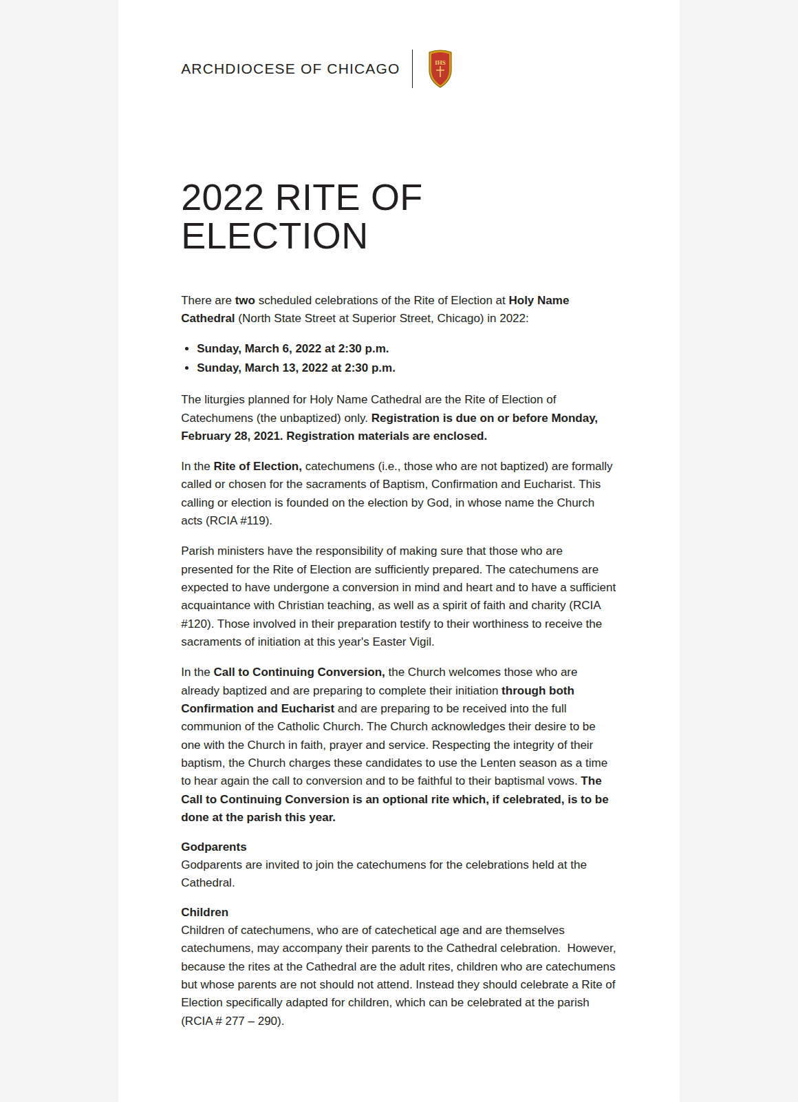Archdiocese of Chicago
IHS
2022 Rite of Election
There are two scheduled celebrations of the Rite of Election at Holy Name Cathedral (North State Street at Superior Street, Chicago) in 2022:
Sunday, March 6, 2022 at 2:30 p.m.
Sunday, March 13, 2022 at 2:30 p.m.
The liturgies planned for Holy Name Cathedral are the Rite of Election of Catechumens (the unbaptized) only. Registration is due on or before Monday, February 28, 2021. Registration materials are enclosed.
In the Rite of Election, catechumens (i.e., those who are not baptized) are formally called or chosen for the sacraments of Baptism, Confirmation and Eucharist. This calling or election is founded on the election by God, in whose name the Church acts (RCIA #119).
Parish ministers have the responsibility of making sure that those who are presented for the Rite of Election are sufficiently prepared. The catechumens are expected to have undergone a conversion in mind and heart and to have a sufficient acquaintance with Christian teaching, as well as a spirit of faith and charity (RCIA #120). Those involved in their preparation testify to their worthiness to receive the sacraments of initiation at this year's Easter Vigil.
In the Call to Continuing Conversion, the Church welcomes those who are already baptized and are preparing to complete their initiation through both Confirmation and Eucharist and are preparing to be received into the full communion of the Catholic Church. The Church acknowledges their desire to be one with the Church in faith, prayer and service. Respecting the integrity of their baptism, the Church charges these candidates to use the Lenten season as a time to hear again the call to conversion and to be faithful to their baptismal vows. The Call to Continuing Conversion is an optional rite which, if celebrated, is to be done at the parish this year.
Godparents
Godparents are invited to join the catechumens for the celebrations held at the Cathedral.
Children
Children of catechumens, who are of catechetical age and are themselves catechumens, may accompany their parents to the Cathedral celebration. However, because the rites at the Cathedral are the adult rites, children who are catechumens but whose parents are not should not attend. Instead they should celebrate a Rite of Election specifically adapted for children, which can be celebrated at the parish (RCIA # 277 – 290).